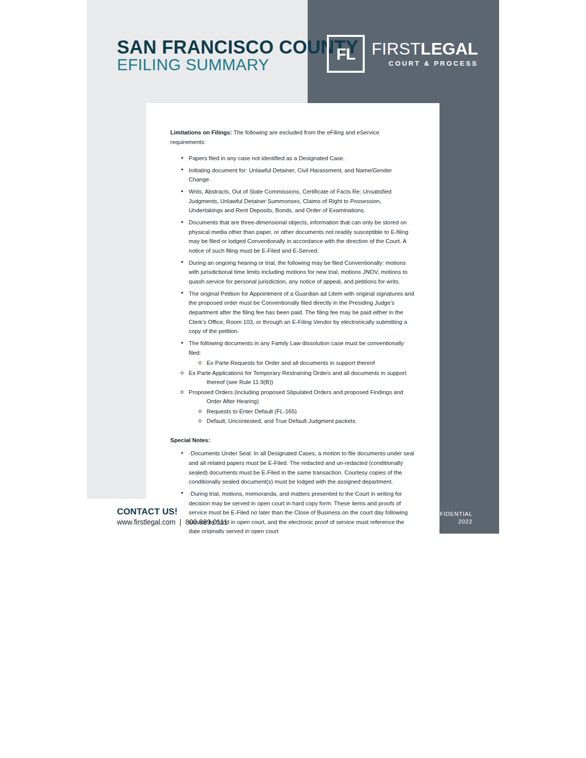SAN FRANCISCO COUNTY
EFILING SUMMARY
FL
FIRSTLEGAL
COURT & PROCESS
Limitations on Filings: The following are excluded from the eFiling and eService requirements:
Papers filed in any case not identified as a Designated Case.
Initiating document for: Unlawful Detainer, Civil Harassment, and Name/Gender Change.
Writs, Abstracts, Out of State Commissions, Certificate of Facts Re: Unsatisfied Judgments, Unlawful Detainer Summonses, Claims of Right to Possession, Undertakings and Rent Deposits, Bonds, and Order of Examinations.
Documents that are three-dimensional objects, information that can only be stored on physical media other than paper, or other documents not readily susceptible to E-filing may be filed or lodged Conventionally in accordance with the direction of the Court. A notice of such filing must be E-Filed and E-Served.
During an ongoing hearing or trial, the following may be filed Conventionally: motions with jurisdictional time limits including motions for new trial, motions JNOV, motions to quash service for personal jurisdiction, any notice of appeal, and petitions for writs.
The original Petition for Appointment of a Guardian ad Litem with original signatures and the proposed order must be Conventionally filed directly in the Presiding Judge’s department after the filing fee has been paid. The filing fee may be paid either in the Clerk’s Office, Room 103, or through an E-Filing Vendor by electronically submitting a copy of the petition.
The following documents in any Family Law dissolution case must be conventionally filed:
Ex Parte Requests for Order and all documents in support thereof
Ex Parte Applications for Temporary Restraining Orders and all documents in support thereof (see Rule 11.9(B))
Proposed Orders (including proposed Stipulated Orders and proposed Findings and Order After Hearing)
Requests to Enter Default (FL-165)
Default, Uncontested, and True Default Judgment packets.
Special Notes:
·Documents Under Seal: In all Designated Cases, a motion to file documents under seal and all related papers must be E-Filed. The redacted and un-redacted (conditionally sealed) documents must be E-Filed in the same transaction. Courtesy copies of the conditionally sealed document(s) must be lodged with the assigned department.
·During trial, motions, memoranda, and matters presented to the Court in writing for decision may be served in open court in hard copy form. These items and proofs of service must be E-Filed no later than the Close of Business on the court day following service by hand in open court, and the electronic proof of service must reference the date originally served in open court
·During an ongoing hearing or trial, motions with jurisdictional time limits including motions for new trial, motions JNOV, motions to quash service for personal jurisdiction, any notice of appeal, and petitions for writs may be served Conventionally. The Court’s service copy of any petition to the Court of Appeal for extraordinary relief must be E-Served.
In most Designated Cases, papers may be E-Filed through any court-approved Vendor. However, there is only one Vendor for the following Designated Cases: Asbestos, Complex Litigation, Probate, Family Law Dissolution, and Appellate Division Misdemeanor proceedings. In those cases, parties must use File & ServeXpress
CONTACT US!
www.firstlegal.com | 800.889.0111
CONFIDENTIAL
2022